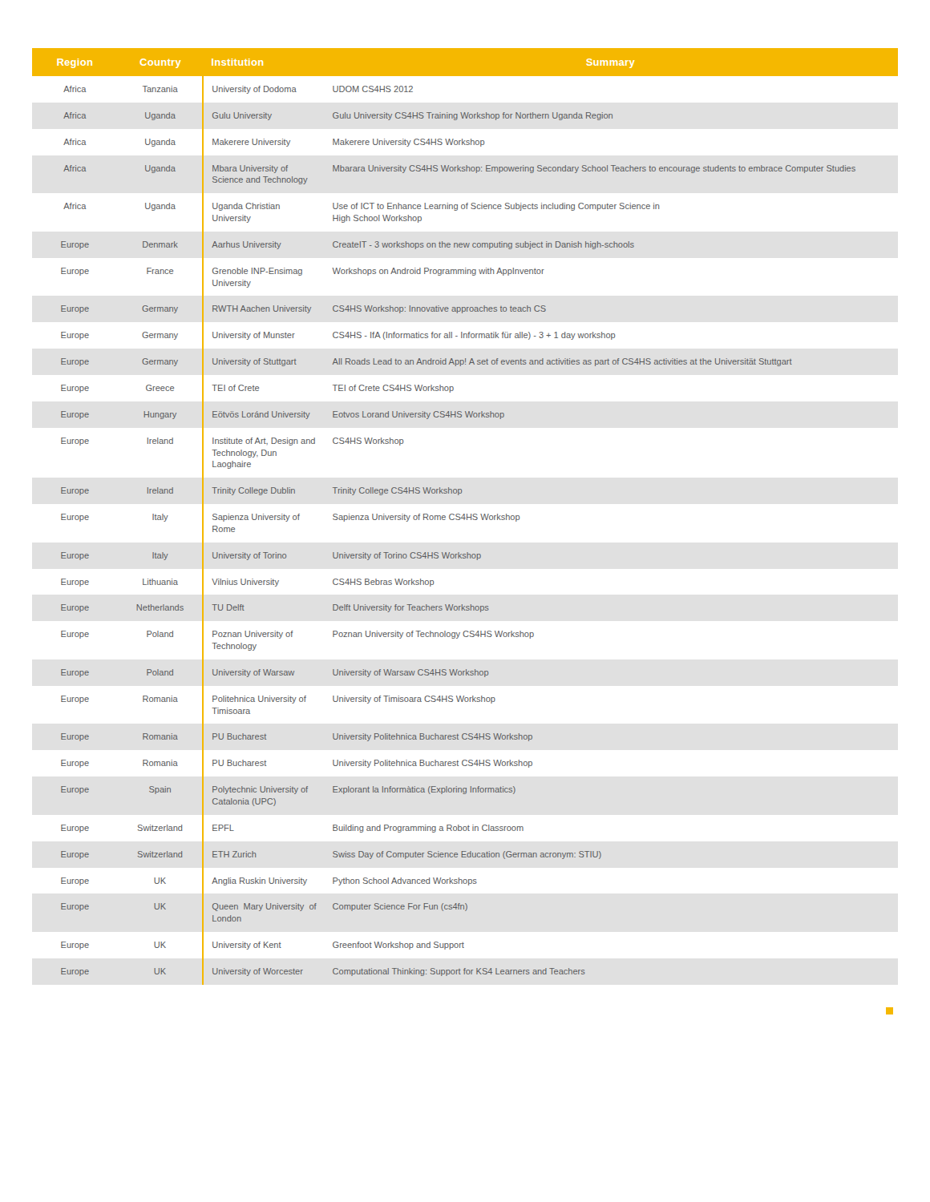| Region | Country | Institution | Summary |
| --- | --- | --- | --- |
| Africa | Tanzania | University of Dodoma | UDOM CS4HS 2012 |
| Africa | Uganda | Gulu University | Gulu University CS4HS Training Workshop for Northern Uganda Region |
| Africa | Uganda | Makerere University | Makerere University CS4HS Workshop |
| Africa | Uganda | Mbara University of Science and Technology | Mbarara University CS4HS Workshop: Empowering Secondary School Teachers to encourage students to embrace Computer Studies |
| Africa | Uganda | Uganda Christian University | Use of ICT to Enhance Learning of Science Subjects including Computer Science in High School Workshop |
| Europe | Denmark | Aarhus University | CreateIT - 3 workshops on the new computing subject in Danish high-schools |
| Europe | France | Grenoble INP-Ensimag University | Workshops on Android Programming with AppInventor |
| Europe | Germany | RWTH Aachen University | CS4HS Workshop: Innovative approaches to teach CS |
| Europe | Germany | University of Munster | CS4HS - IfA (Informatics for all - Informatik für alle) - 3 + 1 day workshop |
| Europe | Germany | University of Stuttgart | All Roads Lead to an Android App! A set of events and activities as part of CS4HS activities at the Universität Stuttgart |
| Europe | Greece | TEI of Crete | TEI of Crete CS4HS Workshop |
| Europe | Hungary | Eötvös Loránd University | Eotvos Lorand University CS4HS Workshop |
| Europe | Ireland | Institute of Art, Design and Technology, Dun Laoghaire | CS4HS Workshop |
| Europe | Ireland | Trinity College Dublin | Trinity College CS4HS Workshop |
| Europe | Italy | Sapienza University of Rome | Sapienza University of Rome CS4HS Workshop |
| Europe | Italy | University of Torino | University of Torino CS4HS Workshop |
| Europe | Lithuania | Vilnius University | CS4HS Bebras Workshop |
| Europe | Netherlands | TU Delft | Delft University for Teachers Workshops |
| Europe | Poland | Poznan University of Technology | Poznan University of Technology CS4HS Workshop |
| Europe | Poland | University of Warsaw | University of Warsaw CS4HS Workshop |
| Europe | Romania | Politehnica University of Timisoara | University of Timisoara CS4HS Workshop |
| Europe | Romania | PU Bucharest | University Politehnica Bucharest CS4HS Workshop |
| Europe | Romania | PU Bucharest | University Politehnica Bucharest CS4HS Workshop |
| Europe | Spain | Polytechnic University of Catalonia (UPC) | Explorant la Informàtica (Exploring Informatics) |
| Europe | Switzerland | EPFL | Building and Programming a Robot in Classroom |
| Europe | Switzerland | ETH Zurich | Swiss Day of Computer Science Education (German acronym: STIU) |
| Europe | UK | Anglia Ruskin University | Python School Advanced Workshops |
| Europe | UK | Queen Mary University of London | Computer Science For Fun (cs4fn) |
| Europe | UK | University of Kent | Greenfoot Workshop and Support |
| Europe | UK | University of Worcester | Computational Thinking: Support for KS4 Learners and Teachers |